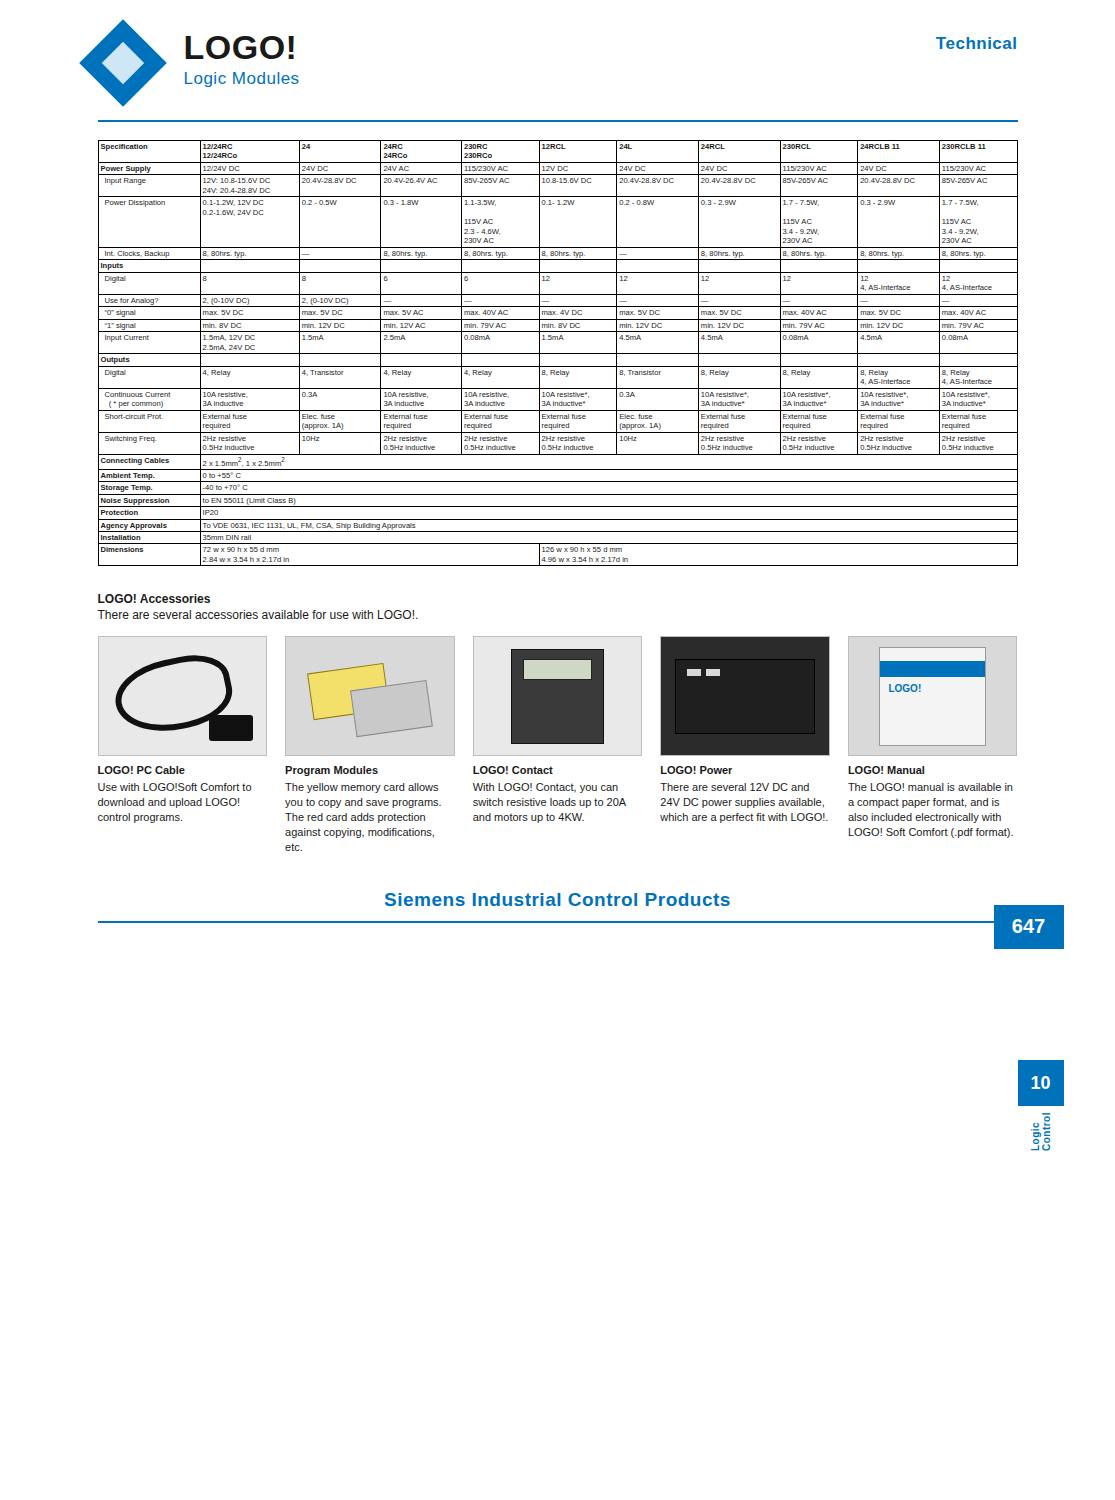LOGO!
Logic Modules
Technical
| Specification | 12/24RC 12/24RCo | 24 | 24RC 24RCo | 230RC 230RCo | 12RCL | 24L | 24RCL | 230RCL | 24RCLB 11 | 230RCLB 11 |
| --- | --- | --- | --- | --- | --- | --- | --- | --- | --- | --- |
| Power Supply | 12/24V DC | 24V DC | 24V AC | 115/230V AC | 12V DC | 24V DC | 24V DC | 115/230V AC | 24V DC | 115/230V AC |
| Input Range | 12V: 10.8-15.6V DC 24V: 20.4-28.8V DC | 20.4V-28.8V DC | 20.4V-26.4V AC | 85V-265V AC | 10.8-15.6V DC | 20.4V-28.8V DC | 20.4V-28.8V DC | 85V-265V AC | 20.4V-28.8V DC | 85V-265V AC |
| Power Dissipation | 0.1-1.2W, 12V DC 0.2-1.6W, 24V DC | 0.2 - 0.5W | 0.3 - 1.8W | 1.1-3.5W, 115V AC 2.3 - 4.6W, 230V AC | 0.1- 1.2W | 0.2 - 0.8W | 0.3 - 2.9W | 1.7 - 7.5W, 115V AC 3.4 - 9.2W, 230V AC | 0.3 - 2.9W | 1.7 - 7.5W, 115V AC 3.4 - 9.2W, 230V AC |
| Int. Clocks, Backup | 8, 80hrs. typ. | — | 8, 80hrs. typ. | 8, 80hrs. typ. | 8, 80hrs. typ. | — | 8, 80hrs. typ. | 8, 80hrs. typ. | 8, 80hrs. typ. | 8, 80hrs. typ. |
| Inputs | | | | | | | | | | |
| Digital | 8 | 8 | 6 | 6 | 12 | 12 | 12 | 12 | 12 4, AS-Interface | 12 4, AS-Interface |
| Use for Analog? | 2, (0-10V DC) | 2, (0-10V DC) | — | — | — | — | — | — | — | — |
| “0” signal | max. 5V DC | max. 5V DC | max. 5V AC | max. 40V AC | max. 4V DC | max. 5V DC | max. 5V DC | max. 40V AC | max. 5V DC | max. 40V AC |
| “1” signal | min. 8V DC | min. 12V DC | min. 12V AC | min. 79V AC | min. 8V DC | min. 12V DC | min. 12V DC | min. 79V AC | min. 12V DC | min. 79V AC |
| Input Current | 1.5mA, 12V DC 2.5mA, 24V DC | 1.5mA | 2.5mA | 0.08mA | 1.5mA | 4.5mA | 4.5mA | 0.08mA | 4.5mA | 0.08mA |
| Outputs | | | | | | | | | | |
| Digital | 4, Relay | 4, Transistor | 4, Relay | 4, Relay | 8, Relay | 8, Transistor | 8, Relay | 8, Relay | 8, Relay 4, AS-Interface | 8, Relay 4, AS-Interface |
| Continuous Current ( * per common) | 10A resistive, 3A inductive | 0.3A | 10A resistive, 3A inductive | 10A resistive, 3A inductive | 10A resistive*, 3A inductive* | 0.3A | 10A resistive*, 3A inductive* | 10A resistive*, 3A inductive* | 10A resistive*, 3A inductive* | 10A resistive*, 3A inductive* |
| Short-circuit Prot. | External fuse required | Elec. fuse (approx. 1A) | External fuse required | External fuse required | External fuse required | Elec. fuse (approx. 1A) | External fuse required | External fuse required | External fuse required | External fuse required |
| Switching Freq. | 2Hz resistive 0.5Hz inductive | 10Hz | 2Hz resistive 0.5Hz inductive | 2Hz resistive 0.5Hz inductive | 2Hz resistive 0.5Hz inductive | 10Hz | 2Hz resistive 0.5Hz inductive | 2Hz resistive 0.5Hz inductive | 2Hz resistive 0.5Hz inductive | 2Hz resistive 0.5Hz inductive |
| Connecting Cables | 2 x 1.5mm 2 , 1 x 2.5mm 2 |
| Ambient Temp. | 0 to +55° C |
| Storage Temp. | -40 to +70° C |
| Noise Suppression | to EN 55011 (Limit Class B) |
| Protection | IP20 |
| Agency Approvals | To VDE 0631, IEC 1131, UL, FM, CSA, Ship Building Approvals |
| Installation | 35mm DIN rail |
| Dimensions | 72 w x 90 h x 55 d mm 2.84 w x 3.54 h x 2.17d in | 126 w x 90 h x 55 d mm 4.96 w x 3.54 h x 2.17d in |
LOGO! Accessories
There are several accessories available for use with LOGO!.
LOGO! PC Cable
Use with LOGO!Soft Comfort to download and upload LOGO! control programs.
Program Modules
The yellow memory card allows you to copy and save programs. The red card adds protection against copying, modifications, etc.
LOGO! Contact
With LOGO! Contact, you can switch resistive loads up to 20A and motors up to 4KW.
LOGO! Power
There are several 12V DC and 24V DC power supplies available, which are a perfect fit with LOGO!.
LOGO!
LOGO! Manual
The LOGO! manual is available in a compact paper format, and is also included electronically with LOGO! Soft Comfort (.pdf format).
10
Logic Control
647
Siemens Industrial Control Products